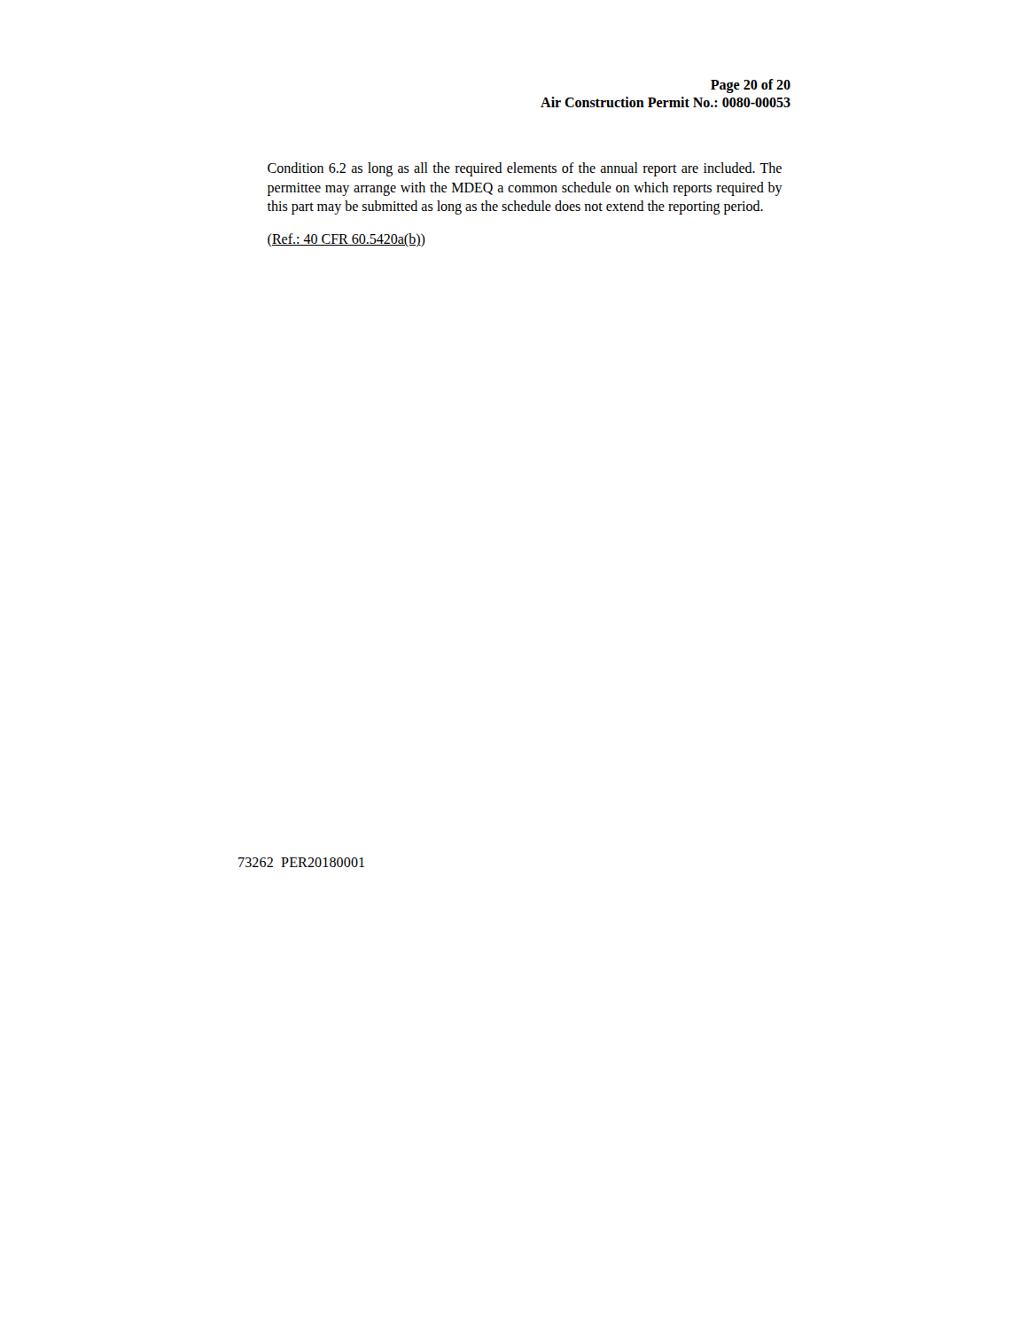Page 20 of 20 Air Construction Permit No.: 0080-00053
Condition 6.2 as long as all the required elements of the annual report are included. The permittee may arrange with the MDEQ a common schedule on which reports required by this part may be submitted as long as the schedule does not extend the reporting period.
(Ref.: 40 CFR 60.5420a(b))
73262 PER20180001